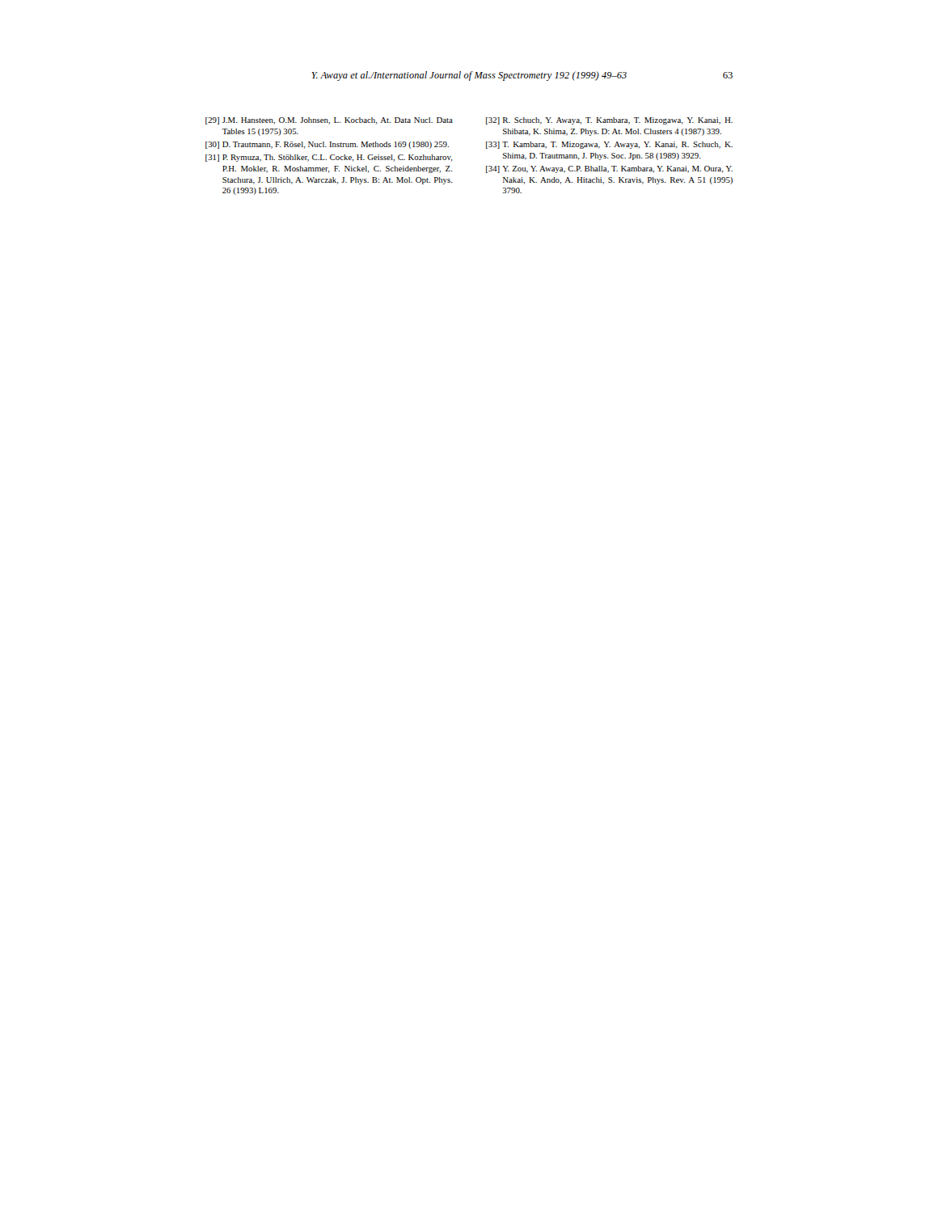Y. Awaya et al./International Journal of Mass Spectrometry 192 (1999) 49–63 63
[29] J.M. Hansteen, O.M. Johnsen, L. Kocbach, At. Data Nucl. Data Tables 15 (1975) 305.
[30] D. Trautmann, F. Rösel, Nucl. Instrum. Methods 169 (1980) 259.
[31] P. Rymuza, Th. Stöhlker, C.L. Cocke, H. Geissel, C. Kozhuharov, P.H. Mokler, R. Moshammer, F. Nickel, C. Scheidenberger, Z. Stachura, J. Ullrich, A. Warczak, J. Phys. B: At. Mol. Opt. Phys. 26 (1993) L169.
[32] R. Schuch, Y. Awaya, T. Kambara, T. Mizogawa, Y. Kanai, H. Shibata, K. Shima, Z. Phys. D: At. Mol. Clusters 4 (1987) 339.
[33] T. Kambara, T. Mizogawa, Y. Awaya, Y. Kanai, R. Schuch, K. Shima, D. Trautmann, J. Phys. Soc. Jpn. 58 (1989) 3929.
[34] Y. Zou, Y. Awaya, C.P. Bhalla, T. Kambara, Y. Kanai, M. Oura, Y. Nakai, K. Ando, A. Hitachi, S. Kravis, Phys. Rev. A 51 (1995) 3790.